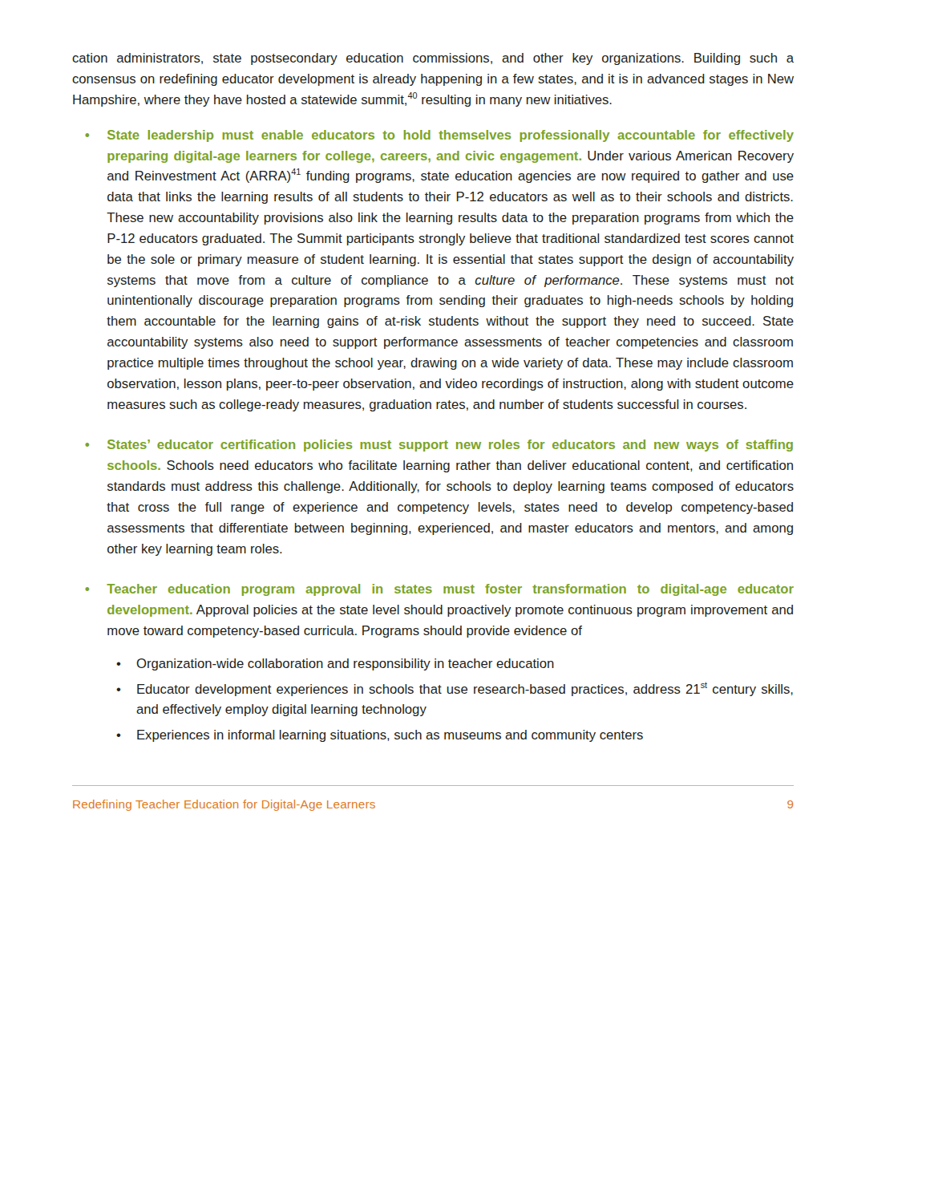cation administrators, state postsecondary education commissions, and other key organizations. Building such a consensus on redefining educator development is already happening in a few states, and it is in advanced stages in New Hampshire, where they have hosted a statewide summit,40 resulting in many new initiatives.
State leadership must enable educators to hold themselves professionally accountable for effectively preparing digital-age learners for college, careers, and civic engagement. Under various American Recovery and Reinvestment Act (ARRA)41 funding programs, state education agencies are now required to gather and use data that links the learning results of all students to their P-12 educators as well as to their schools and districts. These new accountability provisions also link the learning results data to the preparation programs from which the P-12 educators graduated. The Summit participants strongly believe that traditional standardized test scores cannot be the sole or primary measure of student learning. It is essential that states support the design of accountability systems that move from a culture of compliance to a culture of performance. These systems must not unintentionally discourage preparation programs from sending their graduates to high-needs schools by holding them accountable for the learning gains of at-risk students without the support they need to succeed. State accountability systems also need to support performance assessments of teacher competencies and classroom practice multiple times throughout the school year, drawing on a wide variety of data. These may include classroom observation, lesson plans, peer-to-peer observation, and video recordings of instruction, along with student outcome measures such as college-ready measures, graduation rates, and number of students successful in courses.
States’ educator certification policies must support new roles for educators and new ways of staffing schools. Schools need educators who facilitate learning rather than deliver educational content, and certification standards must address this challenge. Additionally, for schools to deploy learning teams composed of educators that cross the full range of experience and competency levels, states need to develop competency-based assessments that differentiate between beginning, experienced, and master educators and mentors, and among other key learning team roles.
Teacher education program approval in states must foster transformation to digital-age educator development. Approval policies at the state level should proactively promote continuous program improvement and move toward competency-based curricula. Programs should provide evidence of
Organization-wide collaboration and responsibility in teacher education
Educator development experiences in schools that use research-based practices, address 21st century skills, and effectively employ digital learning technology
Experiences in informal learning situations, such as museums and community centers
Redefining Teacher Education for Digital-Age Learners 9